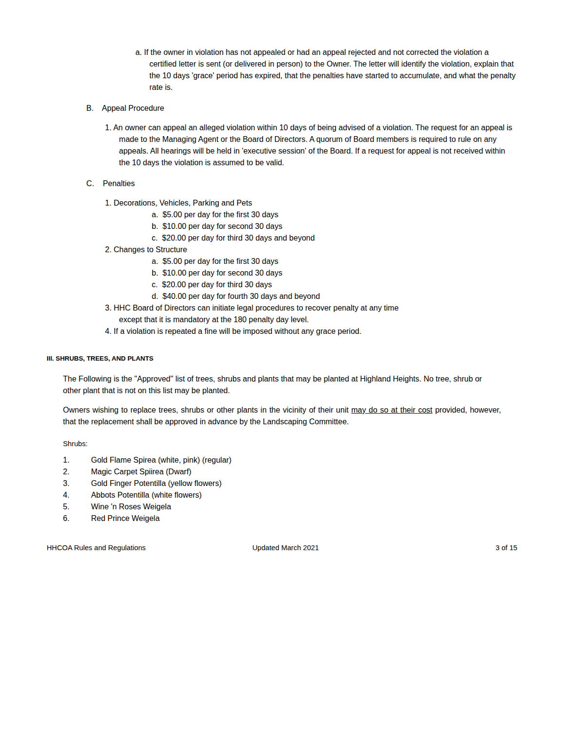a. If the owner in violation has not appealed or had an appeal rejected and not corrected the violation a certified letter is sent (or delivered in person) to the Owner. The letter will identify the violation, explain that the 10 days 'grace' period has expired, that the penalties have started to accumulate, and what the penalty rate is.
B. Appeal Procedure
1. An owner can appeal an alleged violation within 10 days of being advised of a violation. The request for an appeal is made to the Managing Agent or the Board of Directors. A quorum of Board members is required to rule on any appeals. All hearings will be held in 'executive session' of the Board. If a request for appeal is not received within the 10 days the violation is assumed to be valid.
C. Penalties
1. Decorations, Vehicles, Parking and Pets
a. $5.00 per day for the first 30 days
b. $10.00 per day for second 30 days
c. $20.00 per day for third 30 days and beyond
2. Changes to Structure
a. $5.00 per day for the first 30 days
b. $10.00 per day for second 30 days
c. $20.00 per day for third 30 days
d. $40.00 per day for fourth 30 days and beyond
3. HHC Board of Directors can initiate legal procedures to recover penalty at any time
except that it is mandatory at the 180 penalty day level.
4. If a violation is repeated a fine will be imposed without any grace period.
III. SHRUBS, TREES, AND PLANTS
The Following is the "Approved" list of trees, shrubs and plants that may be planted at Highland Heights. No tree, shrub or other plant that is not on this list may be planted.
Owners wishing to replace trees, shrubs or other plants in the vicinity of their unit may do so at their cost provided, however, that the replacement shall be approved in advance by the Landscaping Committee.
Shrubs:
| 1. | Gold Flame Spirea (white, pink) (regular) |
| 2. | Magic Carpet Spiirea (Dwarf) |
| 3. | Gold Finger Potentilla (yellow flowers) |
| 4. | Abbots Potentilla (white flowers) |
| 5. | Wine 'n Roses Weigela |
| 6. | Red Prince Weigela |
HHCOA Rules and Regulations Updated March 2021 3 of 15